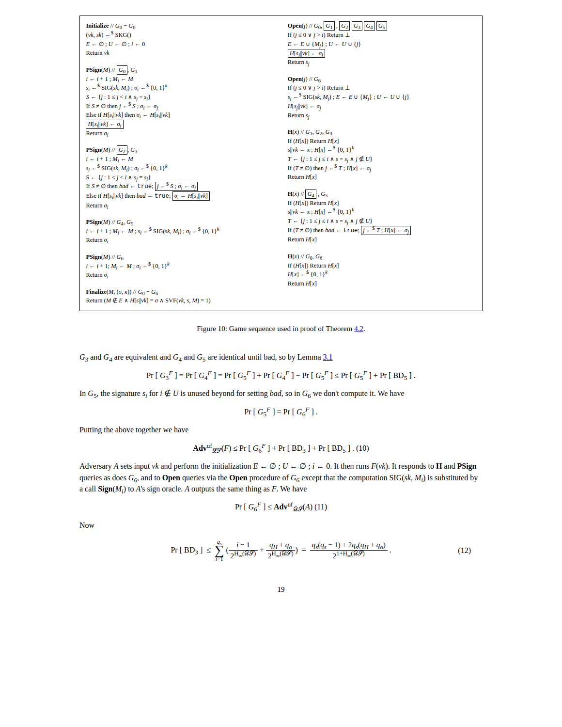Initialize // G0 − G6
(vk, sk) ←$ SKG()
E ← ∅ ; U ← ∅ ; i ← 0
Return vk
PSign(M) // G0, G1
i ← i + 1 ; Mi ← M
si ←$ SIG(sk, Mi) ; σi ←$ {0, 1}k
S ← {j : 1 ≤ j < i ∧ sj = si}
If S ≠ ∅ then j ←$ S ; σi ← σj
Else if H[si||vk] then σi ← H[si||vk]
H[si||vk] ← σi
Return σi
PSign(M) // G2, G3
i ← i + 1 ; Mi ← M
si ←$ SIG(sk, Mi) ; σi ←$ {0, 1}k
S ← {j : 1 ≤ j < i ∧ sj = si}
If S ≠ ∅ then bad ← true; j ←$ S ; σi ← σj
Else if H[si||vk] then bad ← true; σi ← H[si||vk]
Return σi
PSign(M) // G4, G5
i ← i + 1 ; Mi ← M ; si ←$ SIG(sk, Mi) ; σi ←$ {0, 1}k
Return σi
PSign(M) // G6
i ← i + 1; Mi ← M ; σi ←$ {0, 1}k
Return σi
Finalize(M, (σ, κ)) // G0 − G6
Return (M ∉ E ∧ H[s||vk] = σ ∧ SVF(vk, s, M) = 1)
Open(j) // G0, G1 , G2 G3 G4 G5
If (j ≤ 0 ∨ j > i) Return ⊥
E ← E ∪ {Mj} ; U ← U ∪ {j}
H[sj||vk] ← σj
Return sj
Open(j) // G6
If (j ≤ 0 ∨ j > i) Return ⊥
sj ←$ SIG(sk, Mj) ; E ← E ∪ {Mj} ; U ← U ∪ {j}
H[sj||vk] ← σj
Return sj
H(x) // G1, G2, G3
If (H[x]) Return H[x]
s||vk ← x ; H[x] ←$ {0, 1}k
T ← {j : 1 ≤ j ≤ i ∧ s = sj ∧ j ∉ U}
If (T ≠ ∅) then j ←$ T ; H[x] ← σj
Return H[x]
H(x) // G4 , G5
If (H[x]) Return H[x]
s||vk ← x ; H[x] ←$ {0, 1}k
T ← {j : 1 ≤ j ≤ i ∧ s = sj ∧ j ∉ U}
If (T ≠ ∅) then bad ← true; j ←$ T ; H[x] ← σj
Return H[x]
H(x) // G0, G6
If (H[x]) Return H[x]
H[x] ←$ {0, 1}k
Return H[x]
Figure 10: Game sequence used in proof of Theorem 4.2.
G3 and G4 are equivalent and G4 and G5 are identical until bad, so by Lemma 3.1
Pr [ G3F ] = Pr [ G4F ] = Pr [ G5F ] + Pr [ G4F ] − Pr [ G5F ] ≤ Pr [ G5F ] + Pr [ BD5 ] .
In G5, the signature si for i ∉ U is unused beyond for setting bad, so in G6 we don't compute it. We have
Pr [ G5F ] = Pr [ G6F ] .
Putting the above together we have
Advuf𝓛𝒮(F) ≤ Pr [ G6F ] + Pr [ BD3 ] + Pr [ BD5 ] . (10)
Adversary A sets input vk and perform the initialization E ← ∅ ; U ← ∅ ; i ← 0. It then runs F(vk). It responds to H and PSign queries as does G6, and to Open queries via the Open procedure of G6 except that the computation SIG(sk, Mi) is substituted by a call Sign(Mi) to A's sign oracle. A outputs the same thing as F. We have
Pr [ G6F ] ≤ Advuf𝒟𝒮(A) (11)
Now
Pr [ BD3 ] ≤ qs∑i=1 (i − 12H∞(𝒟𝒮) + qH + qo 2H∞(𝒟𝒮)) = qs(qs − 1) + 2qs(qH + qo) 21+H∞(𝒟𝒮) .
(12)
19